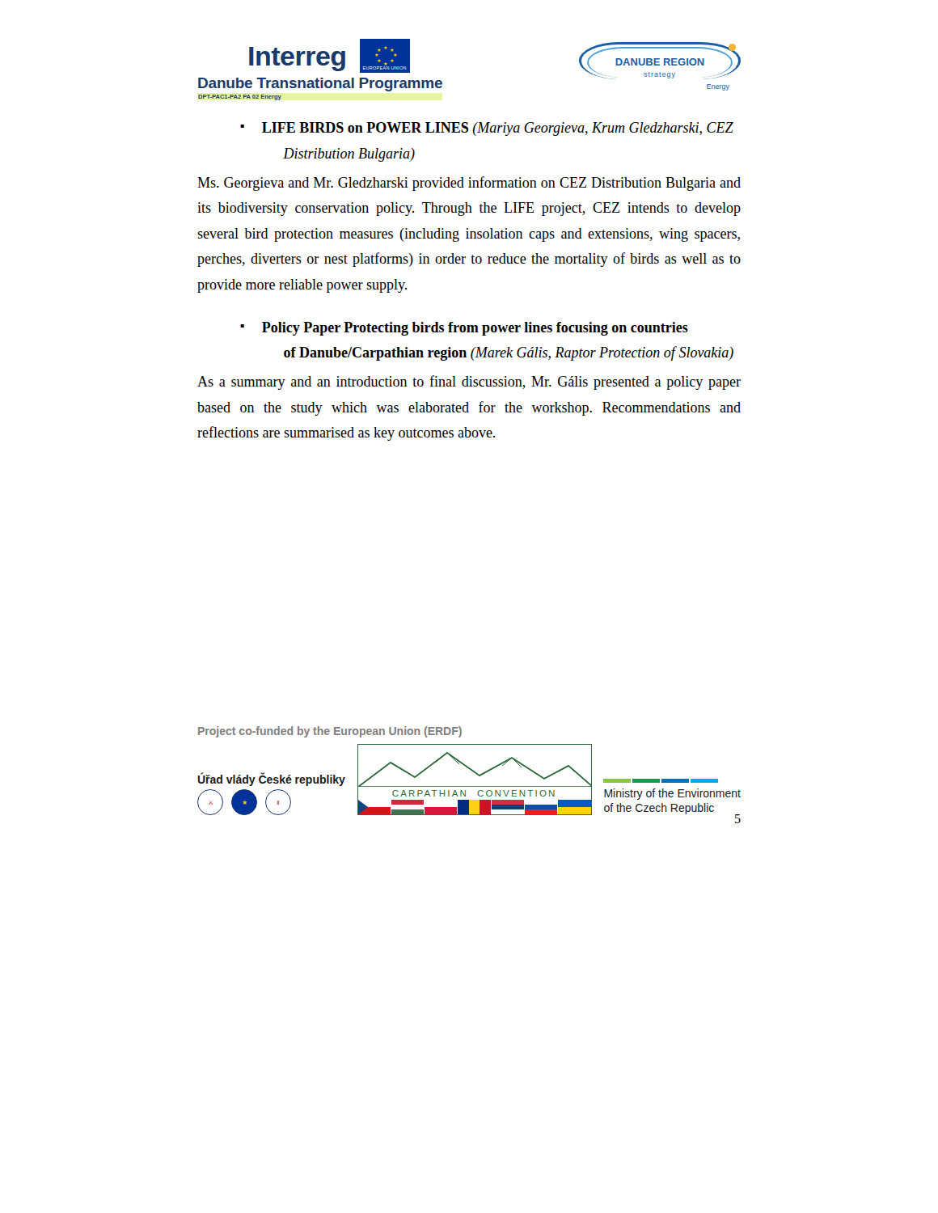Interreg
★ ★ ★ ★ ★ ★ ★ ★
EUROPEAN UNION
Danube Transnational Programme
DPT-PAC1-PA2 PA 02 Energy
DANUBE REGION
strategy
Energy
LIFE BIRDS on POWER LINES (Mariya Georgieva, Krum Gledzharski, CEZ
Distribution Bulgaria)
Ms. Georgieva and Mr. Gledzharski provided information on CEZ Distribution Bulgaria and its biodiversity conservation policy. Through the LIFE project, CEZ intends to develop several bird protection measures (including insolation caps and extensions, wing spacers, perches, diverters or nest platforms) in order to reduce the mortality of birds as well as to provide more reliable power supply.
Policy Paper Protecting birds from power lines focusing on countries
of Danube/Carpathian region (Marek Gális, Raptor Protection of Slovakia)
As a summary and an introduction to final discussion, Mr. Gális presented a policy paper based on the study which was elaborated for the workshop. Recommendations and reflections are summarised as key outcomes above.
Project co-funded by the European Union (ERDF)
Úřad vlády České republiky
⚔
★
‖
CARPATHIAN CONVENTION
Ministry of the Environment
of the Czech Republic
5